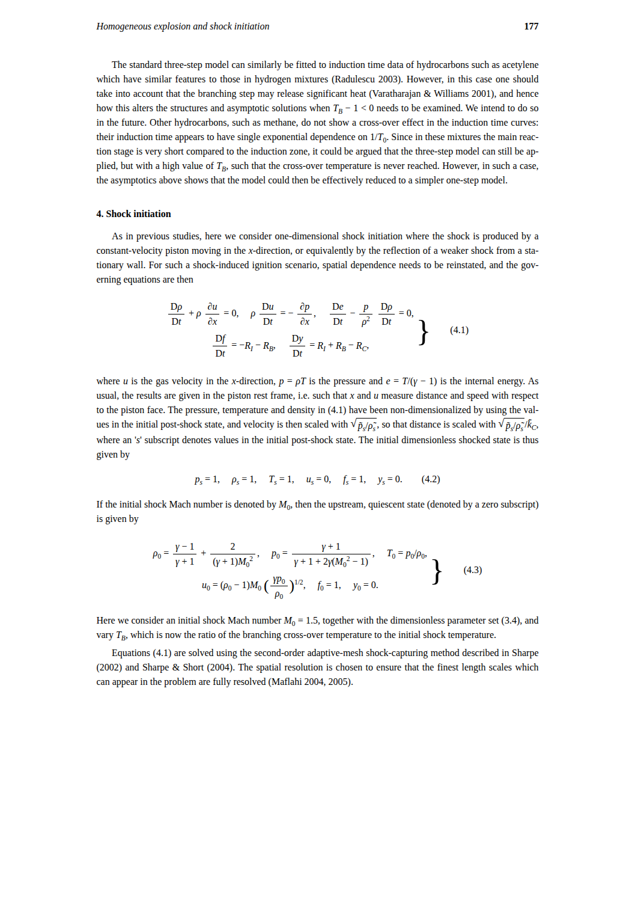Homogeneous explosion and shock initiation 177
The standard three-step model can similarly be fitted to induction time data of hydrocarbons such as acetylene which have similar features to those in hydrogen mixtures (Radulescu 2003). However, in this case one should take into account that the branching step may release significant heat (Varatharajan & Williams 2001), and hence how this alters the structures and asymptotic solutions when TB − 1 < 0 needs to be examined. We intend to do so in the future. Other hydrocarbons, such as methane, do not show a cross-over effect in the induction time curves: their induction time appears to have single exponential dependence on 1/T0. Since in these mixtures the main reaction stage is very short compared to the induction zone, it could be argued that the three-step model can still be applied, but with a high value of TB, such that the cross-over temperature is never reached. However, in such a case, the asymptotics above shows that the model could then be effectively reduced to a simpler one-step model.
4. Shock initiation
As in previous studies, here we consider one-dimensional shock initiation where the shock is produced by a constant-velocity piston moving in the x-direction, or equivalently by the reflection of a weaker shock from a stationary wall. For such a shock-induced ignition scenario, spatial dependence needs to be reinstated, and the governing equations are then
Dρ Dt + ρ ∂u∂x = 0, ρ Du Dt = − ∂p∂x, De Dt − pρ2 Dρ Dt = 0,
Df Dt = −RI − RB, Dy Dt = RI + RB − RC,
}
(4.1)
where u is the gas velocity in the x-direction, p = ρT is the pressure and e = T/(γ − 1) is the internal energy. As usual, the results are given in the piston rest frame, i.e. such that x and u measure distance and speed with respect to the piston face. The pressure, temperature and density in (4.1) have been non-dimensionalized by using the values in the initial post-shock state, and velocity is then scaled with √p̃s/ρ̃s, so that distance is scaled with √p̃s/ρ̃s/k̃C, where an 's' subscript denotes values in the initial post-shock state. The initial dimensionless shocked state is thus given by
ps = 1, ρs = 1, Ts = 1, us = 0, fs = 1, ys = 0.
(4.2)
If the initial shock Mach number is denoted by M0, then the upstream, quiescent state (denoted by a zero subscript) is given by
ρ0 = γ − 1 γ + 1 + 2(γ + 1)M02, p0 = γ + 1 γ + 1 + 2γ(M02 − 1), T0 = p0/ρ0,
u0 = (ρ0 − 1)M0 (γp0 ρ0)1/2, f0 = 1, y0 = 0.
}
(4.3)
Here we consider an initial shock Mach number M0 = 1.5, together with the dimensionless parameter set (3.4), and vary TB, which is now the ratio of the branching cross-over temperature to the initial shock temperature.
Equations (4.1) are solved using the second-order adaptive-mesh shock-capturing method described in Sharpe (2002) and Sharpe & Short (2004). The spatial resolution is chosen to ensure that the finest length scales which can appear in the problem are fully resolved (Maflahi 2004, 2005).